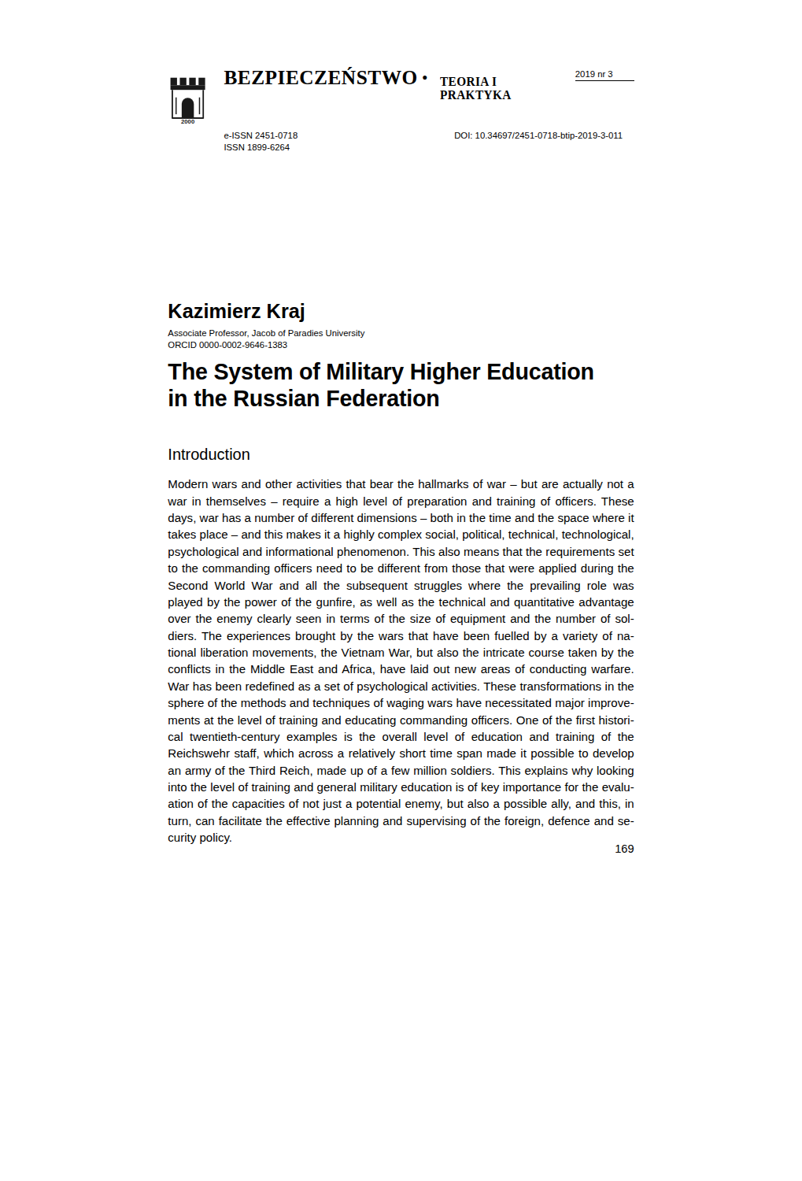2000
BEZPIECZEŃSTWO•
TEORIA I PRAKTYKA
2019 nr 3
e-ISSN 2451-0718
ISSN 1899-6264
DOI: 10.34697/2451-0718-btip-2019-3-011
Kazimierz Kraj
Associate Professor, Jacob of Paradies University
ORCID 0000-0002-9646-1383
The System of Military Higher Education
in the Russian Federation
Introduction
Modern wars and other activities that bear the hallmarks of war – but are actually not a war in themselves – require a high level of preparation and training of officers. These days, war has a number of different dimensions – both in the time and the space where it takes place – and this makes it a highly complex social, political, technical, technological, psychological and informational phenomenon. This also means that the requirements set to the commanding officers need to be different from those that were applied during the Second World War and all the subsequent struggles where the prevailing role was played by the power of the gunfire, as well as the technical and quantitative advantage over the enemy clearly seen in terms of the size of equipment and the number of soldiers. The experiences brought by the wars that have been fuelled by a variety of national liberation movements, the Vietnam War, but also the intricate course taken by the conflicts in the Middle East and Africa, have laid out new areas of conducting warfare. War has been redefined as a set of psychological activities. These transformations in the sphere of the methods and techniques of waging wars have necessitated major improvements at the level of training and educating commanding officers. One of the first historical twentieth-century examples is the overall level of education and training of the Reichswehr staff, which across a relatively short time span made it possible to develop an army of the Third Reich, made up of a few million soldiers. This explains why looking into the level of training and general military education is of key importance for the evaluation of the capacities of not just a potential enemy, but also a possible ally, and this, in turn, can facilitate the effective planning and supervising of the foreign, defence and security policy.
169